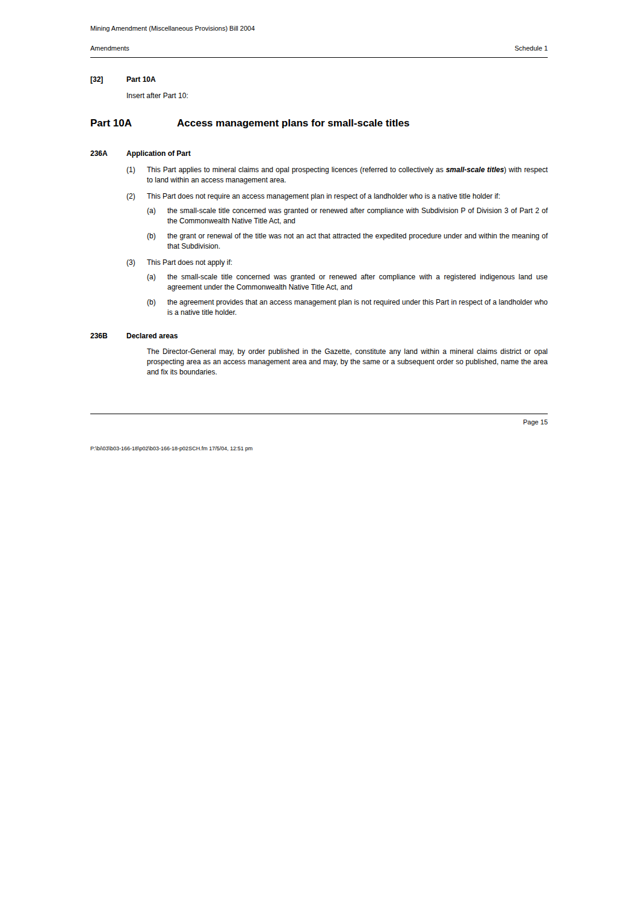Mining Amendment (Miscellaneous Provisions) Bill 2004
Amendments Schedule 1
[32] Part 10A
Insert after Part 10:
Part 10A Access management plans for small-scale titles
236A Application of Part
(1) This Part applies to mineral claims and opal prospecting licences (referred to collectively as small-scale titles) with respect to land within an access management area.
(2) This Part does not require an access management plan in respect of a landholder who is a native title holder if:
(a) the small-scale title concerned was granted or renewed after compliance with Subdivision P of Division 3 of Part 2 of the Commonwealth Native Title Act, and
(b) the grant or renewal of the title was not an act that attracted the expedited procedure under and within the meaning of that Subdivision.
(3) This Part does not apply if:
(a) the small-scale title concerned was granted or renewed after compliance with a registered indigenous land use agreement under the Commonwealth Native Title Act, and
(b) the agreement provides that an access management plan is not required under this Part in respect of a landholder who is a native title holder.
236B Declared areas
The Director-General may, by order published in the Gazette, constitute any land within a mineral claims district or opal prospecting area as an access management area and may, by the same or a subsequent order so published, name the area and fix its boundaries.
Page 15
P:\bi\03\b03-166-18\p02\b03-166-18-p02SCH.fm 17/5/04, 12:51 pm